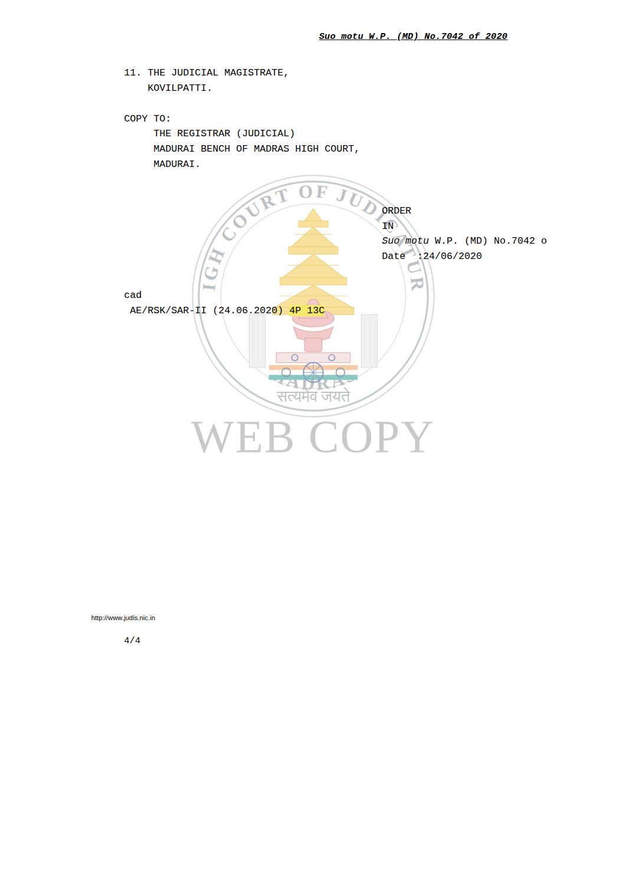Suo motu W.P. (MD) No.7042 of 2020
11. THE JUDICIAL MAGISTRATE,
    KOVILPATTI.

COPY TO:
     THE REGISTRAR (JUDICIAL)
     MADURAI BENCH OF MADRAS HIGH COURT,
     MADURAI.
ORDER IN Suo motu W.P. (MD) No.7042 of 2020 Date :24/06/2020
cad AE/RSK/SAR-II (24.06.2020) 4P 13C
HIGH COURT OF JUDICATURE MADRAS सत्यमेव जयते
WEB COPY
http://www.judis.nic.in
4/4